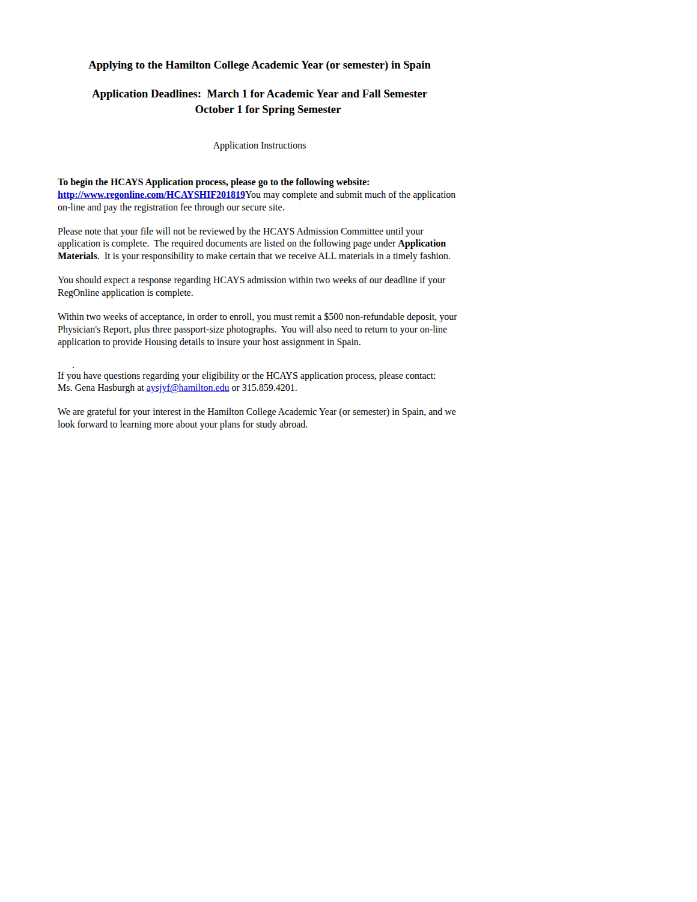Applying to the Hamilton College Academic Year (or semester) in Spain
Application Deadlines: March 1 for Academic Year and Fall SemesterOctober 1 for Spring Semester
Application Instructions
To begin the HCAYS Application process, please go to the following website:
http://www.regonline.com/HCAYSHIF201819 You may complete and submit much of the application on-line and pay the registration fee through our secure site.
Please note that your file will not be reviewed by the HCAYS Admission Committee until your application is complete. The required documents are listed on the following page under Application Materials. It is your responsibility to make certain that we receive ALL materials in a timely fashion.
You should expect a response regarding HCAYS admission within two weeks of our deadline if your RegOnline application is complete.
Within two weeks of acceptance, in order to enroll, you must remit a $500 non-refundable deposit, your Physician's Report, plus three passport-size photographs. You will also need to return to your on-line application to provide Housing details to insure your host assignment in Spain.
.
If you have questions regarding your eligibility or the HCAYS application process, please contact:
Ms. Gena Hasburgh at aysjyf@hamilton.edu or 315.859.4201.
We are grateful for your interest in the Hamilton College Academic Year (or semester) in Spain, and we look forward to learning more about your plans for study abroad.